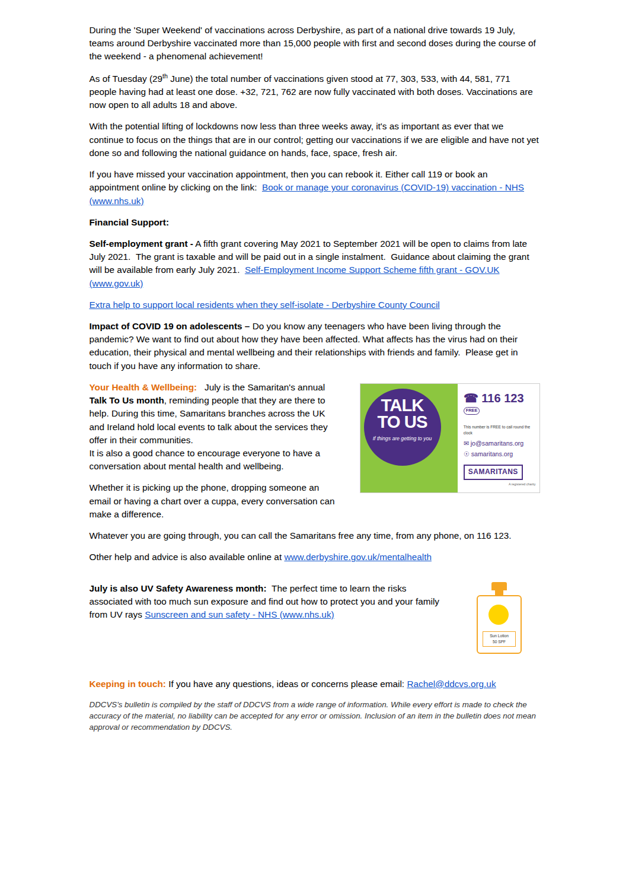During the 'Super Weekend' of vaccinations across Derbyshire, as part of a national drive towards 19 July, teams around Derbyshire vaccinated more than 15,000 people with first and second doses during the course of the weekend - a phenomenal achievement!
As of Tuesday (29th June) the total number of vaccinations given stood at 77, 303, 533, with 44, 581, 771 people having had at least one dose. +32, 721, 762 are now fully vaccinated with both doses. Vaccinations are now open to all adults 18 and above.
With the potential lifting of lockdowns now less than three weeks away, it's as important as ever that we continue to focus on the things that are in our control; getting our vaccinations if we are eligible and have not yet done so and following the national guidance on hands, face, space, fresh air.
If you have missed your vaccination appointment, then you can rebook it. Either call 119 or book an appointment online by clicking on the link: Book or manage your coronavirus (COVID-19) vaccination - NHS (www.nhs.uk)
Financial Support:
Self-employment grant - A fifth grant covering May 2021 to September 2021 will be open to claims from late July 2021. The grant is taxable and will be paid out in a single instalment. Guidance about claiming the grant will be available from early July 2021. Self-Employment Income Support Scheme fifth grant - GOV.UK (www.gov.uk)
Extra help to support local residents when they self-isolate - Derbyshire County Council
Impact of COVID 19 on adolescents – Do you know any teenagers who have been living through the pandemic? We want to find out about how they have been affected. What affects has the virus had on their education, their physical and mental wellbeing and their relationships with friends and family. Please get in touch if you have any information to share.
Your Health & Wellbeing: July is the Samaritan's annual Talk To Us month, reminding people that they are there to help. During this time, Samaritans branches across the UK and Ireland hold local events to talk about the services they offer in their communities.
It is also a good chance to encourage everyone to have a conversation about mental health and wellbeing.
Whether it is picking up the phone, dropping someone an email or having a chart over a cuppa, every conversation can make a difference.
TALK
TO US
If things are getting to you
☎ 116 123 FREE
This number is FREE to call round the clock
✉ jo@samaritans.org
☉ samaritans.org
SAMARITANS
A registered charity
Whatever you are going through, you can call the Samaritans free any time, from any phone, on 116 123.
Other help and advice is also available online at www.derbyshire.gov.uk/mentalhealth
July is also UV Safety Awareness month: The perfect time to learn the risks associated with too much sun exposure and find out how to protect you and your family from UV rays Sunscreen and sun safety - NHS (www.nhs.uk)
Sun Lotion
50 SPF
Keeping in touch: If you have any questions, ideas or concerns please email: Rachel@ddcvs.org.uk
DDCVS's bulletin is compiled by the staff of DDCVS from a wide range of information. While every effort is made to check the accuracy of the material, no liability can be accepted for any error or omission. Inclusion of an item in the bulletin does not mean approval or recommendation by DDCVS.